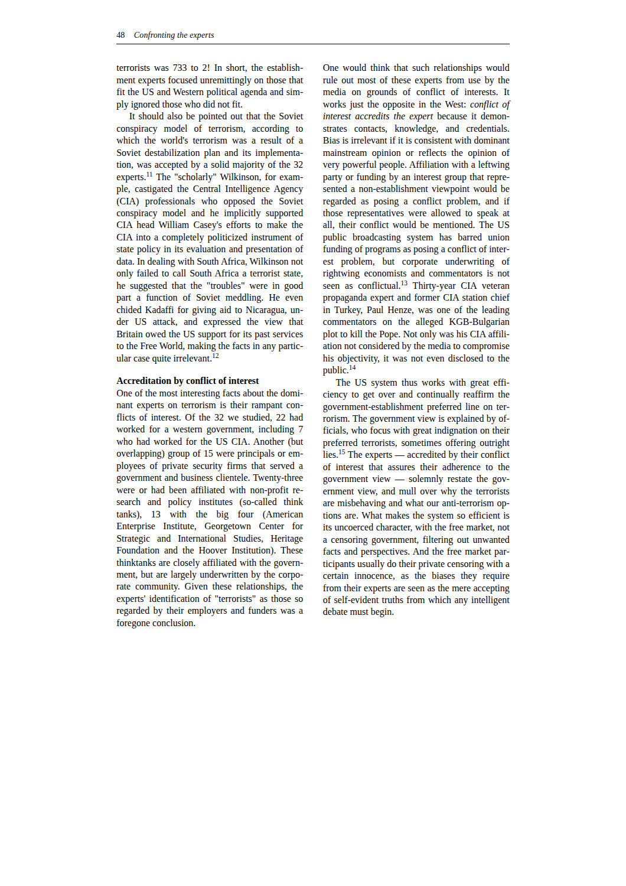48 Confronting the experts
terrorists was 733 to 2! In short, the establishment experts focused unremittingly on those that fit the US and Western political agenda and simply ignored those who did not fit.
It should also be pointed out that the Soviet conspiracy model of terrorism, according to which the world's terrorism was a result of a Soviet destabilization plan and its implementation, was accepted by a solid majority of the 32 experts.11 The "scholarly" Wilkinson, for example, castigated the Central Intelligence Agency (CIA) professionals who opposed the Soviet conspiracy model and he implicitly supported CIA head William Casey's efforts to make the CIA into a completely politicized instrument of state policy in its evaluation and presentation of data. In dealing with South Africa, Wilkinson not only failed to call South Africa a terrorist state, he suggested that the "troubles" were in good part a function of Soviet meddling. He even chided Kadaffi for giving aid to Nicaragua, under US attack, and expressed the view that Britain owed the US support for its past services to the Free World, making the facts in any particular case quite irrelevant.12
Accreditation by conflict of interest
One of the most interesting facts about the dominant experts on terrorism is their rampant conflicts of interest. Of the 32 we studied, 22 had worked for a western government, including 7 who had worked for the US CIA. Another (but overlapping) group of 15 were principals or employees of private security firms that served a government and business clientele. Twenty-three were or had been affiliated with non-profit research and policy institutes (so-called think tanks), 13 with the big four (American Enterprise Institute, Georgetown Center for Strategic and International Studies, Heritage Foundation and the Hoover Institution). These thinktanks are closely affiliated with the government, but are largely underwritten by the corporate community. Given these relationships, the experts' identification of "terrorists" as those so regarded by their employers and funders was a foregone conclusion.
One would think that such relationships would rule out most of these experts from use by the media on grounds of conflict of interests. It works just the opposite in the West: conflict of interest accredits the expert because it demonstrates contacts, knowledge, and credentials. Bias is irrelevant if it is consistent with dominant mainstream opinion or reflects the opinion of very powerful people. Affiliation with a leftwing party or funding by an interest group that represented a non-establishment viewpoint would be regarded as posing a conflict problem, and if those representatives were allowed to speak at all, their conflict would be mentioned. The US public broadcasting system has barred union funding of programs as posing a conflict of interest problem, but corporate underwriting of rightwing economists and commentators is not seen as conflictual.13 Thirty-year CIA veteran propaganda expert and former CIA station chief in Turkey, Paul Henze, was one of the leading commentators on the alleged KGB-Bulgarian plot to kill the Pope. Not only was his CIA affiliation not considered by the media to compromise his objectivity, it was not even disclosed to the public.14
The US system thus works with great efficiency to get over and continually reaffirm the government-establishment preferred line on terrorism. The government view is explained by officials, who focus with great indignation on their preferred terrorists, sometimes offering outright lies.15 The experts — accredited by their conflict of interest that assures their adherence to the government view — solemnly restate the government view, and mull over why the terrorists are misbehaving and what our anti-terrorism options are. What makes the system so efficient is its uncoerced character, with the free market, not a censoring government, filtering out unwanted facts and perspectives. And the free market participants usually do their private censoring with a certain innocence, as the biases they require from their experts are seen as the mere accepting of self-evident truths from which any intelligent debate must begin.